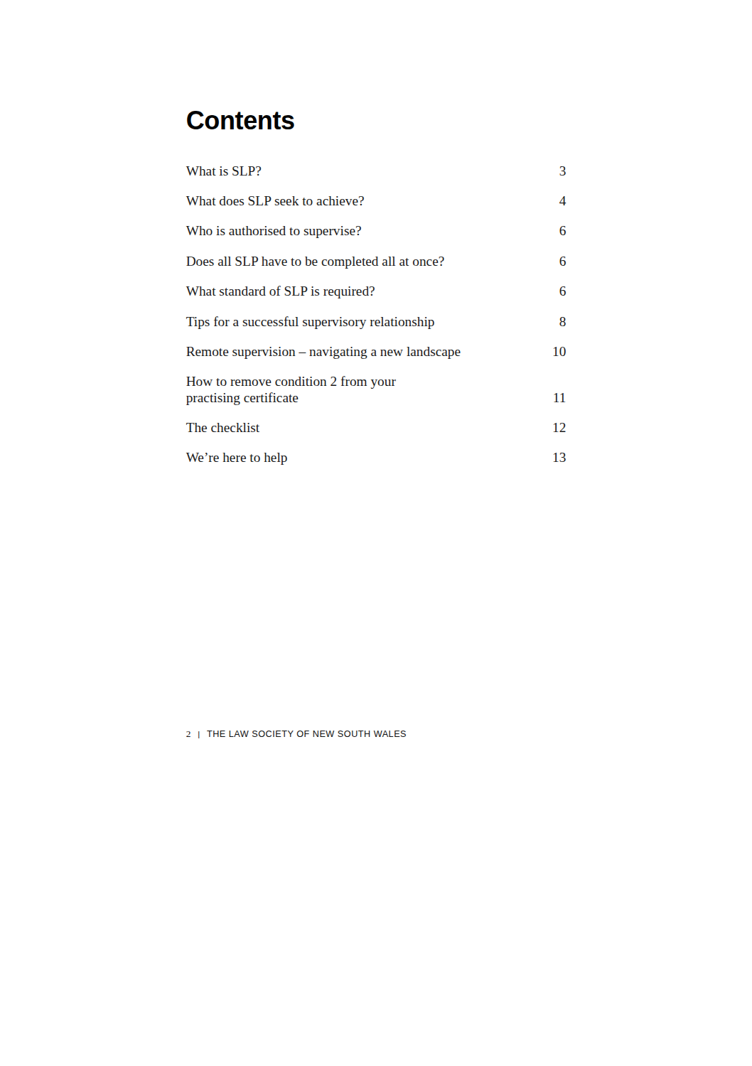Contents
| What is SLP? | 3 |
| What does SLP seek to achieve? | 4 |
| Who is authorised to supervise? | 6 |
| Does all SLP have to be completed all at once? | 6 |
| What standard of SLP is required? | 6 |
| Tips for a successful supervisory relationship | 8 |
| Remote supervision – navigating a new landscape | 10 |
| How to remove condition 2 from your practising certificate | 11 |
| The checklist | 12 |
| We’re here to help | 13 |
2|THE LAW SOCIETY OF NEW SOUTH WALES